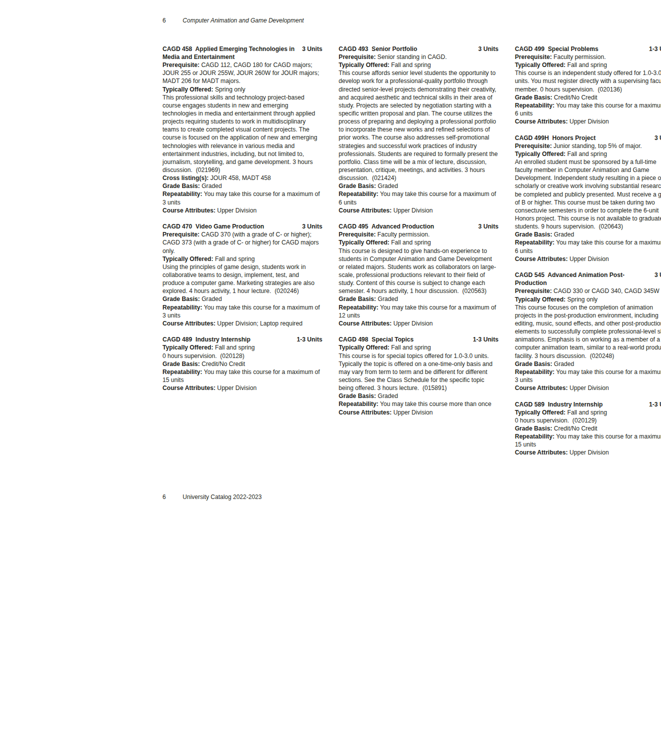6 Computer Animation and Game Development
CAGD 458 Applied Emerging Technologies in Media and Entertainment 3 Units
Prerequisite: CAGD 112, CAGD 180 for CAGD majors; JOUR 255 or JOUR 255W, JOUR 260W for JOUR majors; MADT 206 for MADT majors.
Typically Offered: Spring only
This professional skills and technology project-based course engages students in new and emerging technologies in media and entertainment through applied projects requiring students to work in multidisciplinary teams to create completed visual content projects. The course is focused on the application of new and emerging technologies with relevance in various media and entertainment industries, including, but not limited to, journalism, storytelling, and game development. 3 hours discussion. (021969)
Cross listing(s): JOUR 458, MADT 458
Grade Basis: Graded
Repeatability: You may take this course for a maximum of 3 units
Course Attributes: Upper Division
CAGD 470 Video Game Production 3 Units
Prerequisite: CAGD 370 (with a grade of C- or higher); CAGD 373 (with a grade of C- or higher) for CAGD majors only.
Typically Offered: Fall and spring
Using the principles of game design, students work in collaborative teams to design, implement, test, and produce a computer game. Marketing strategies are also explored. 4 hours activity, 1 hour lecture. (020246)
Grade Basis: Graded
Repeatability: You may take this course for a maximum of 3 units
Course Attributes: Upper Division; Laptop required
CAGD 489 Industry Internship 1-3 Units
Typically Offered: Fall and spring
0 hours supervision. (020128)
Grade Basis: Credit/No Credit
Repeatability: You may take this course for a maximum of 15 units
Course Attributes: Upper Division
CAGD 493 Senior Portfolio 3 Units
Prerequisite: Senior standing in CAGD.
Typically Offered: Fall and spring
This course affords senior level students the opportunity to develop work for a professional-quality portfolio through directed senior-level projects demonstrating their creativity, and acquired aesthetic and technical skills in their area of study. Projects are selected by negotiation starting with a specific written proposal and plan. The course utilizes the process of preparing and deploying a professional portfolio to incorporate these new works and refined selections of prior works. The course also addresses self-promotional strategies and successful work practices of industry professionals. Students are required to formally present the portfolio. Class time will be a mix of lecture, discussion, presentation, critique, meetings, and activities. 3 hours discussion. (021424)
Grade Basis: Graded
Repeatability: You may take this course for a maximum of 6 units
Course Attributes: Upper Division
CAGD 495 Advanced Production 3 Units
Prerequisite: Faculty permission.
Typically Offered: Fall and spring
This course is designed to give hands-on experience to students in Computer Animation and Game Development or related majors. Students work as collaborators on large-scale, professional productions relevant to their field of study. Content of this course is subject to change each semester. 4 hours activity, 1 hour discussion. (020563)
Grade Basis: Graded
Repeatability: You may take this course for a maximum of 12 units
Course Attributes: Upper Division
CAGD 498 Special Topics 1-3 Units
Typically Offered: Fall and spring
This course is for special topics offered for 1.0-3.0 units. Typically the topic is offered on a one-time-only basis and may vary from term to term and be different for different sections. See the Class Schedule for the specific topic being offered. 3 hours lecture. (015891)
Grade Basis: Graded
Repeatability: You may take this course more than once
Course Attributes: Upper Division
CAGD 499 Special Problems 1-3 Units
Prerequisite: Faculty permission.
Typically Offered: Fall and spring
This course is an independent study offered for 1.0-3.0 units. You must register directly with a supervising faculty member. 0 hours supervision. (020136)
Grade Basis: Credit/No Credit
Repeatability: You may take this course for a maximum of 6 units
Course Attributes: Upper Division
CAGD 499H Honors Project 3 Units
Prerequisite: Junior standing, top 5% of major.
Typically Offered: Fall and spring
An enrolled student must be sponsored by a full-time faculty member in Computer Animation and Game Development. Independent study resulting in a piece of scholarly or creative work involving substantial research to be completed and publicly presented. Must receive a grade of B or higher. This course must be taken during two consectuvie semesters in order to complete the 6-unit Honors project. This course is not available to graduate students. 9 hours supervision. (020643)
Grade Basis: Graded
Repeatability: You may take this course for a maximum of 6 units
Course Attributes: Upper Division
CAGD 545 Advanced Animation Post-Production 3 Units
Prerequisite: CAGD 330 or CAGD 340, CAGD 345W
Typically Offered: Spring only
This course focuses on the completion of animation projects in the post-production environment, including editing, music, sound effects, and other post-production elements to successfully complete professional-level short animations. Emphasis is on working as a member of a computer animation team, similar to a real-world production facility. 3 hours discussion. (020248)
Grade Basis: Graded
Repeatability: You may take this course for a maximum of 3 units
Course Attributes: Upper Division
CAGD 589 Industry Internship 1-3 Units
Typically Offered: Fall and spring
0 hours supervision. (020129)
Grade Basis: Credit/No Credit
Repeatability: You may take this course for a maximum of 15 units
Course Attributes: Upper Division
6 University Catalog 2022-2023